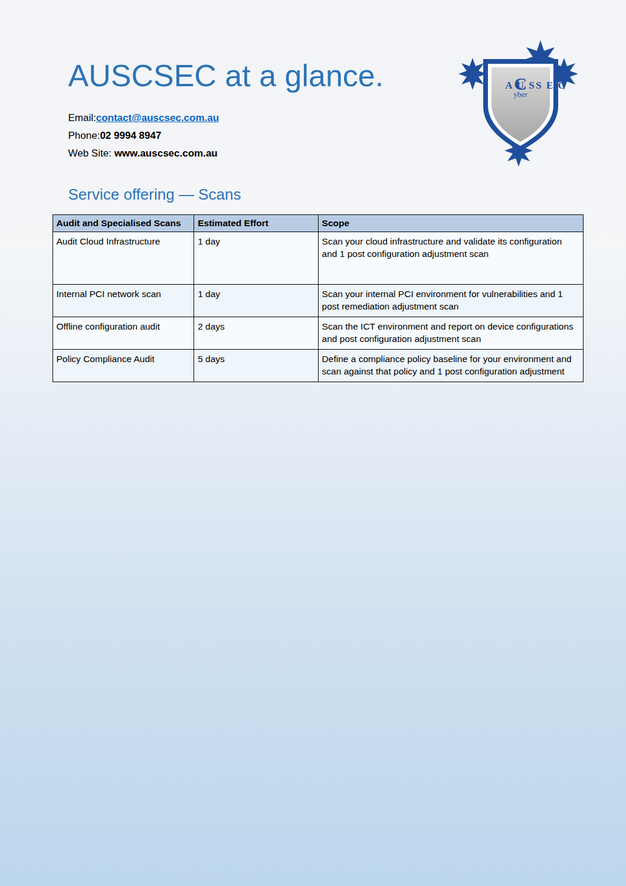AUSCSEC at a glance.
Email: contact@auscsec.com.au
Phone: 02 9994 8947
Web Site: www.auscsec.com.au
A U S S E C C yber
Service offering — Scans
| Audit and Specialised Scans | Estimated Effort | Scope |
| --- | --- | --- |
| Audit Cloud Infrastructure | 1 day | Scan your cloud infrastructure and validate its configuration and 1 post configuration adjustment scan |
| Internal PCI network scan | 1 day | Scan your internal PCI environment for vulnerabilities and 1 post remediation adjustment scan |
| Offline configuration audit | 2 days | Scan the ICT environment and report on device configurations and post configuration adjustment scan |
| Policy Compliance Audit | 5 days | Define a compliance policy baseline for your environment and scan against that policy and 1 post configuration adjustment |